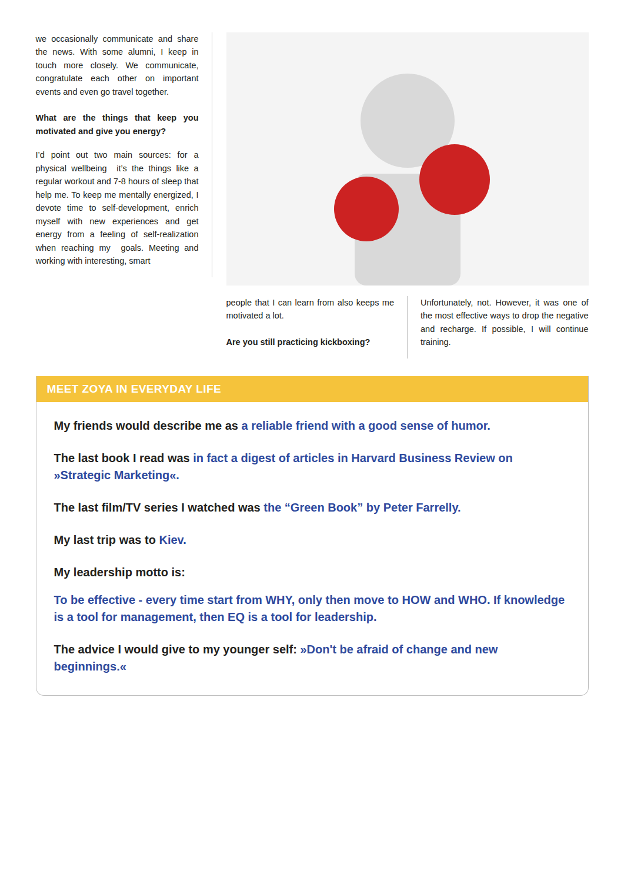we occasionally communicate and share the news. With some alumni, I keep in touch more closely. We communicate, congratulate each other on important events and even go travel together.
What are the things that keep you motivated and give you energy?
I’d point out two main sources: for a physical wellbeing it’s the things like a regular workout and 7-8 hours of sleep that help me. To keep me mentally energized, I devote time to self-development, enrich myself with new experiences and get energy from a feeling of self-realization when reaching my goals. Meeting and working with interesting, smart
people that I can learn from also keeps me motivated a lot.
Are you still practicing kickboxing?
Unfortunately, not. However, it was one of the most effective ways to drop the negative and recharge. If possible, I will continue training.
MEET ZOYA IN EVERYDAY LIFE
My friends would describe me as a reliable friend with a good sense of humor.
The last book I read was in fact a digest of articles in Harvard Business Review on »Strategic Marketing«.
The last film/TV series I watched was the “Green Book” by Peter Farrelly.
My last trip was to Kiev.
My leadership motto is:
To be effective - every time start from WHY, only then move to HOW and WHO. If knowledge is a tool for management, then EQ is a tool for leadership.
The advice I would give to my younger self: »Don't be afraid of change and new beginnings.«